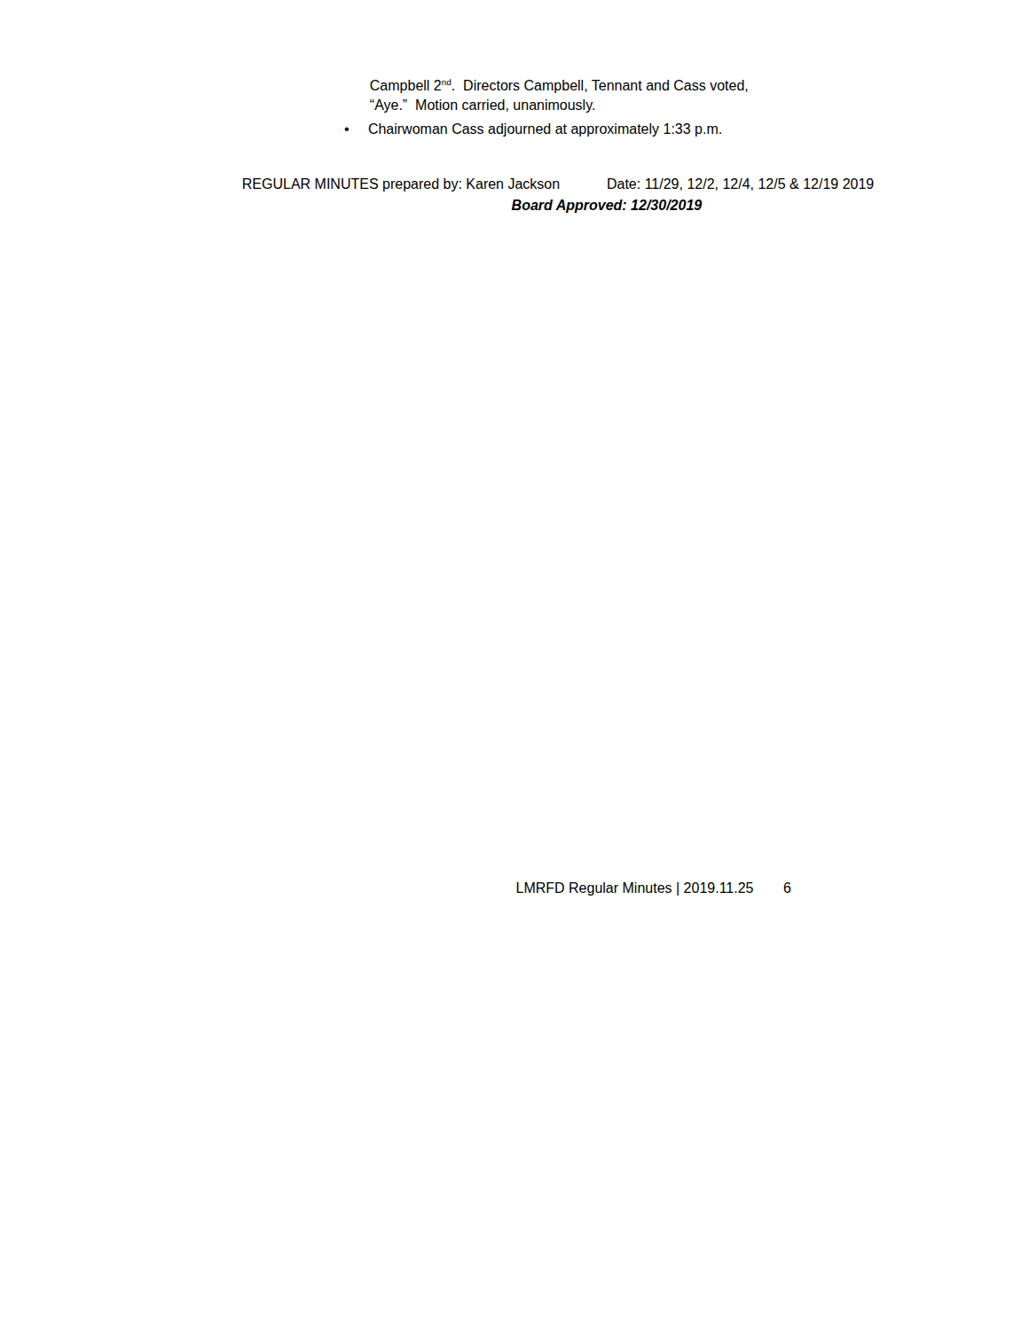Campbell 2nd. Directors Campbell, Tennant and Cass voted, “Aye.” Motion carried, unanimously.
Chairwoman Cass adjourned at approximately 1:33 p.m.
REGULAR MINUTES prepared by: Karen Jackson Date: 11/29, 12/2, 12/4, 12/5 & 12/19 2019
Board Approved: 12/30/2019
LMRFD Regular Minutes | 2019.11.256